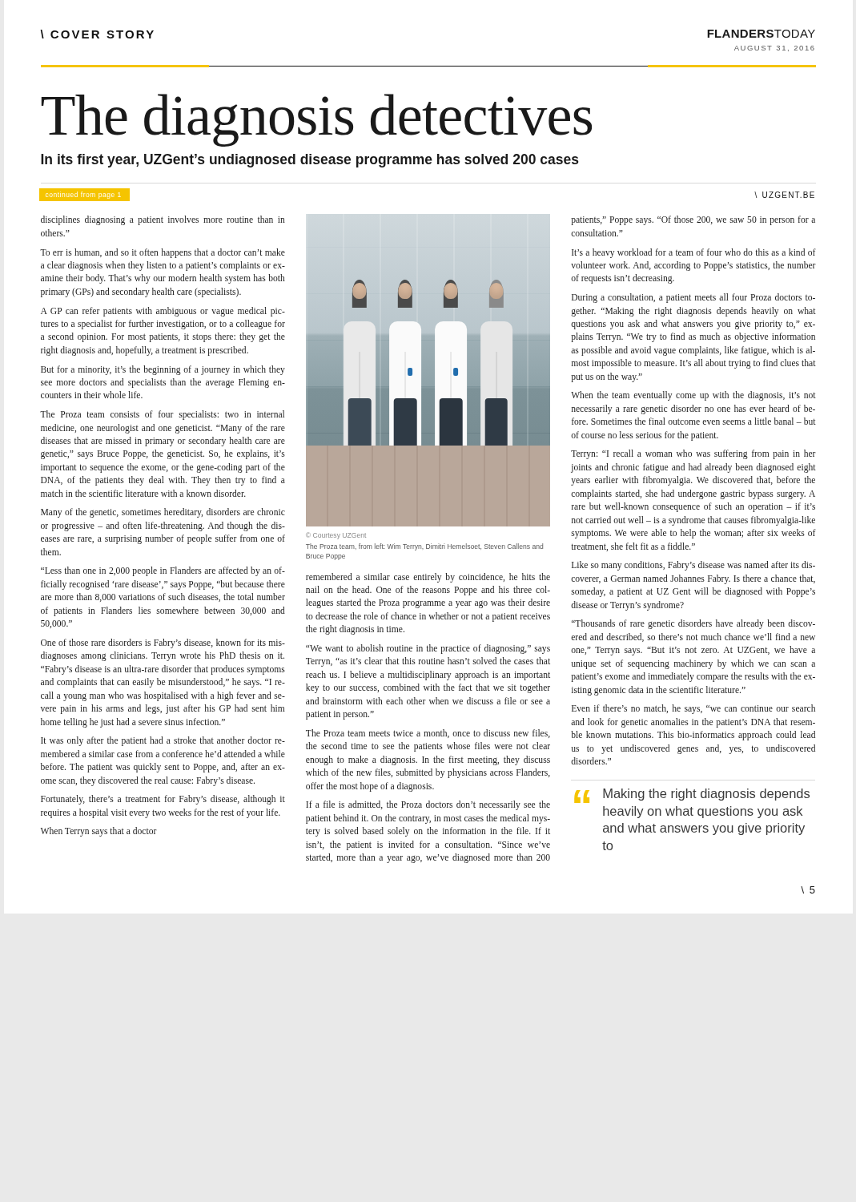\COVER STORY
FLANDERSTODAY
August 31, 2016
The diagnosis detectives
In its first year, UZGent’s undiagnosed disease programme has solved 200 cases
continued from page 1
\UZGENT.BE
disciplines diagnosing a patient involves more routine than in others.”
To err is human, and so it often happens that a doctor can’t make a clear diagnosis when they listen to a patient’s complaints or examine their body. That’s why our modern health system has both primary (GPs) and secondary health care (specialists).
A GP can refer patients with ambiguous or vague medical pictures to a specialist for further investigation, or to a colleague for a second opinion. For most patients, it stops there: they get the right diagnosis and, hopefully, a treatment is prescribed.
But for a minority, it’s the beginning of a journey in which they see more doctors and specialists than the average Fleming encounters in their whole life.
The Proza team consists of four specialists: two in internal medicine, one neurologist and one geneticist. “Many of the rare diseases that are missed in primary or secondary health care are genetic,” says Bruce Poppe, the geneticist. So, he explains, it’s important to sequence the exome, or the gene-coding part of the DNA, of the patients they deal with. They then try to find a match in the scientific literature with a known disorder.
Many of the genetic, sometimes hereditary, disorders are chronic or progressive – and often life-threatening. And though the diseases are rare, a surprising number of people suffer from one of them.
“Less than one in 2,000 people in Flanders are affected by an officially recognised ‘rare disease’,” says Poppe, “but because there are more than 8,000 variations of such diseases, the total number of patients in Flanders lies somewhere between 30,000 and 50,000.”
One of those rare disorders is Fabry’s disease, known for its misdiagnoses among clinicians. Terryn wrote his PhD thesis on it. “Fabry’s disease is an ultra-rare disorder that produces symptoms and complaints that can easily be misunderstood,” he says. “I recall a young man who was hospitalised with a high fever and severe pain in his arms and legs, just after his GP had sent him home telling he just had a severe sinus infection.”
It was only after the patient had a stroke that another doctor remembered a similar case from a conference he’d attended a while before. The patient was quickly sent to Poppe, and, after an exome scan, they discovered the real cause: Fabry’s disease.
Fortunately, there’s a treatment for Fabry’s disease, although it requires a hospital visit every two weeks for the rest of your life.
When Terryn says that a doctor
© Courtesy UZGent The Proza team, from left: Wim Terryn, Dimitri Hemelsoet, Steven Callens and Bruce Poppe
remembered a similar case entirely by coincidence, he hits the nail on the head. One of the reasons Poppe and his three colleagues started the Proza programme a year ago was their desire to decrease the role of chance in whether or not a patient receives the right diagnosis in time.
“We want to abolish routine in the practice of diagnosing,” says Terryn, “as it’s clear that this routine hasn’t solved the cases that reach us. I believe a multidisciplinary approach is an important key to our success, combined with the fact that we sit together and brainstorm with each other when we discuss a file or see a patient in person.”
The Proza team meets twice a month, once to discuss new files, the second time to see the patients whose files were not clear enough to make a diagnosis. In the first meeting, they discuss which of the new files, submitted by physicians across Flanders, offer the most hope of a diagnosis.
If a file is admitted, the Proza doctors don’t necessarily see the patient behind it. On the contrary, in most cases the medical mystery is solved based solely on the information in the file. If it isn’t, the patient is invited for a consultation. “Since we’ve started, more than a year ago, we’ve diagnosed more than 200 patients,” Poppe says. “Of those 200, we saw 50 in person for a consultation.”
It’s a heavy workload for a team of four who do this as a kind of volunteer work. And, according to Poppe’s statistics, the number of requests isn’t decreasing.
During a consultation, a patient meets all four Proza doctors together. “Making the right diagnosis depends heavily on what questions you ask and what answers you give priority to,” explains Terryn. “We try to find as much as objective information as possible and avoid vague complaints, like fatigue, which is almost impossible to measure. It’s all about trying to find clues that put us on the way.”
When the team eventually come up with the diagnosis, it’s not necessarily a rare genetic disorder no one has ever heard of before. Sometimes the final outcome even seems a little banal – but of course no less serious for the patient.
Terryn: “I recall a woman who was suffering from pain in her joints and chronic fatigue and had already been diagnosed eight years earlier with fibromyalgia. We discovered that, before the complaints started, she had undergone gastric bypass surgery. A rare but well-known consequence of such an operation – if it’s not carried out well – is a syndrome that causes fibromyalgia-like symptoms. We were able to help the woman; after six weeks of treatment, she felt fit as a fiddle.”
Like so many conditions, Fabry’s disease was named after its discoverer, a German named Johannes Fabry. Is there a chance that, someday, a patient at UZ Gent will be diagnosed with Poppe’s disease or Terryn’s syndrome?
“Thousands of rare genetic disorders have already been discovered and described, so there’s not much chance we’ll find a new one,” Terryn says. “But it’s not zero. At UZGent, we have a unique set of sequencing machinery by which we can scan a patient’s exome and immediately compare the results with the existing genomic data in the scientific literature.”
Even if there’s no match, he says, “we can continue our search and look for genetic anomalies in the patient’s DNA that resemble known mutations. This bio-informatics approach could lead us to yet undiscovered genes and, yes, to undiscovered disorders.”
“
Making the right diagnosis depends heavily on what questions you ask and what answers you give priority to
\5